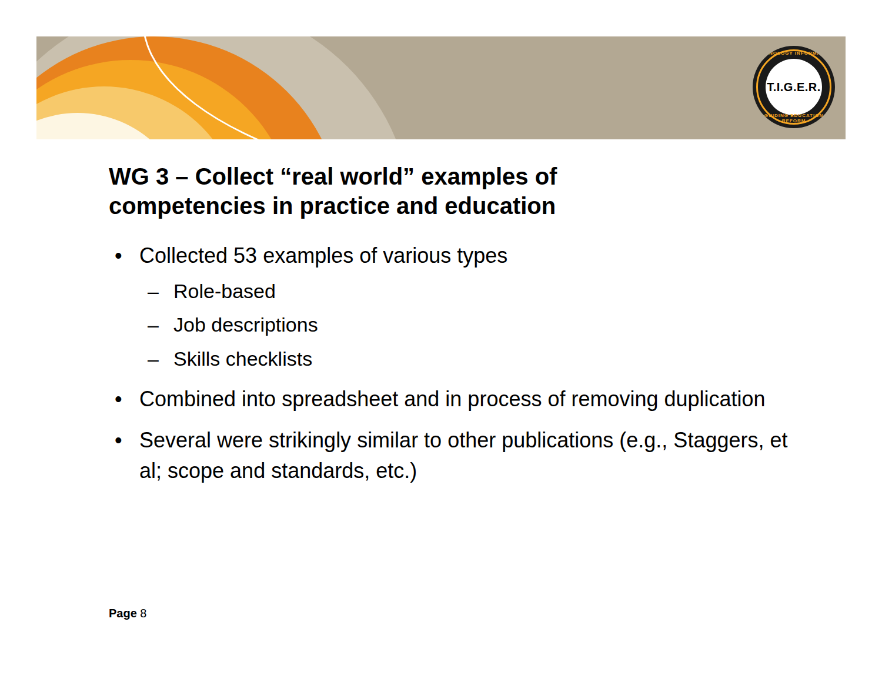TECHNOLOGY INFORMATICS
T.I.G.E.R.
GUIDING EDUCATION REFORM
WG 3 – Collect “real world” examples of
competencies in practice and education
Collected 53 examples of various types
Role-based
Job descriptions
Skills checklists
Combined into spreadsheet and in process of removing duplication
Several were strikingly similar to other publications (e.g., Staggers, et al; scope and standards, etc.)
Page 8